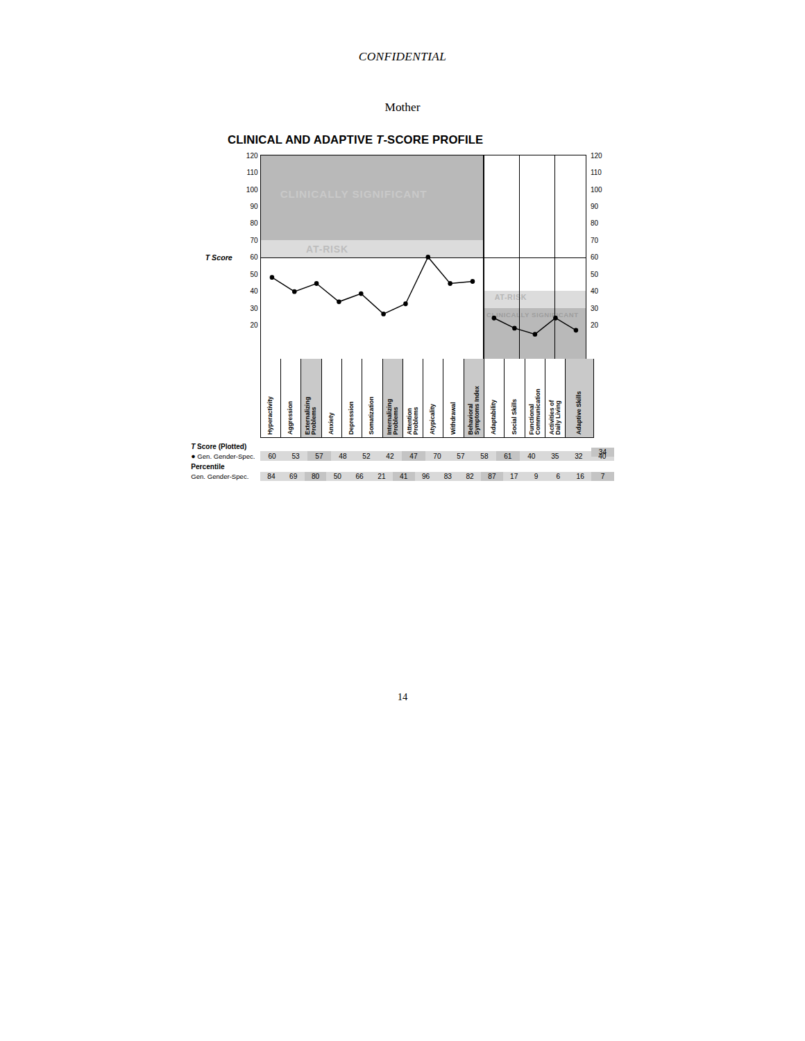CONFIDENTIAL
Mother
CLINICAL AND ADAPTIVE T-SCORE PROFILE
| T Score | 120 110 100 90 80 70 60 50 40 30 20 | CLINICALLY SIGNIFICANT AT-RISK AT-RISK CLINICALLY SIGNIFICANT | 120 110 100 90 80 70 60 50 40 30 20 |
| | | Hyperactivity | Aggression | Externalizing Problems | Anxiety | Depression | Somatization | Internalizing Problems | Attention Problems | Atypicality | Withdrawal | Behavioral Symptoms Index | Adaptability | Social Skills | Functional Communication | Activities of Daily Living | Adaptive Skills | |
| T Score (Plotted) | |
| ● Gen. Gender-Spec. | 60 | 53 | 57 | 48 | 52 | 42 | 47 | 70 | 57 | 58 | 61 | 40 | 35 | 32 | 40 |
| | | 34 |
Percentile
| Gen. Gender-Spec. | 84 | 69 | 80 | 50 | 66 | 21 | 41 | 96 | 83 | 82 | 87 | 17 | 9 | 6 | 16 | 7 |
14